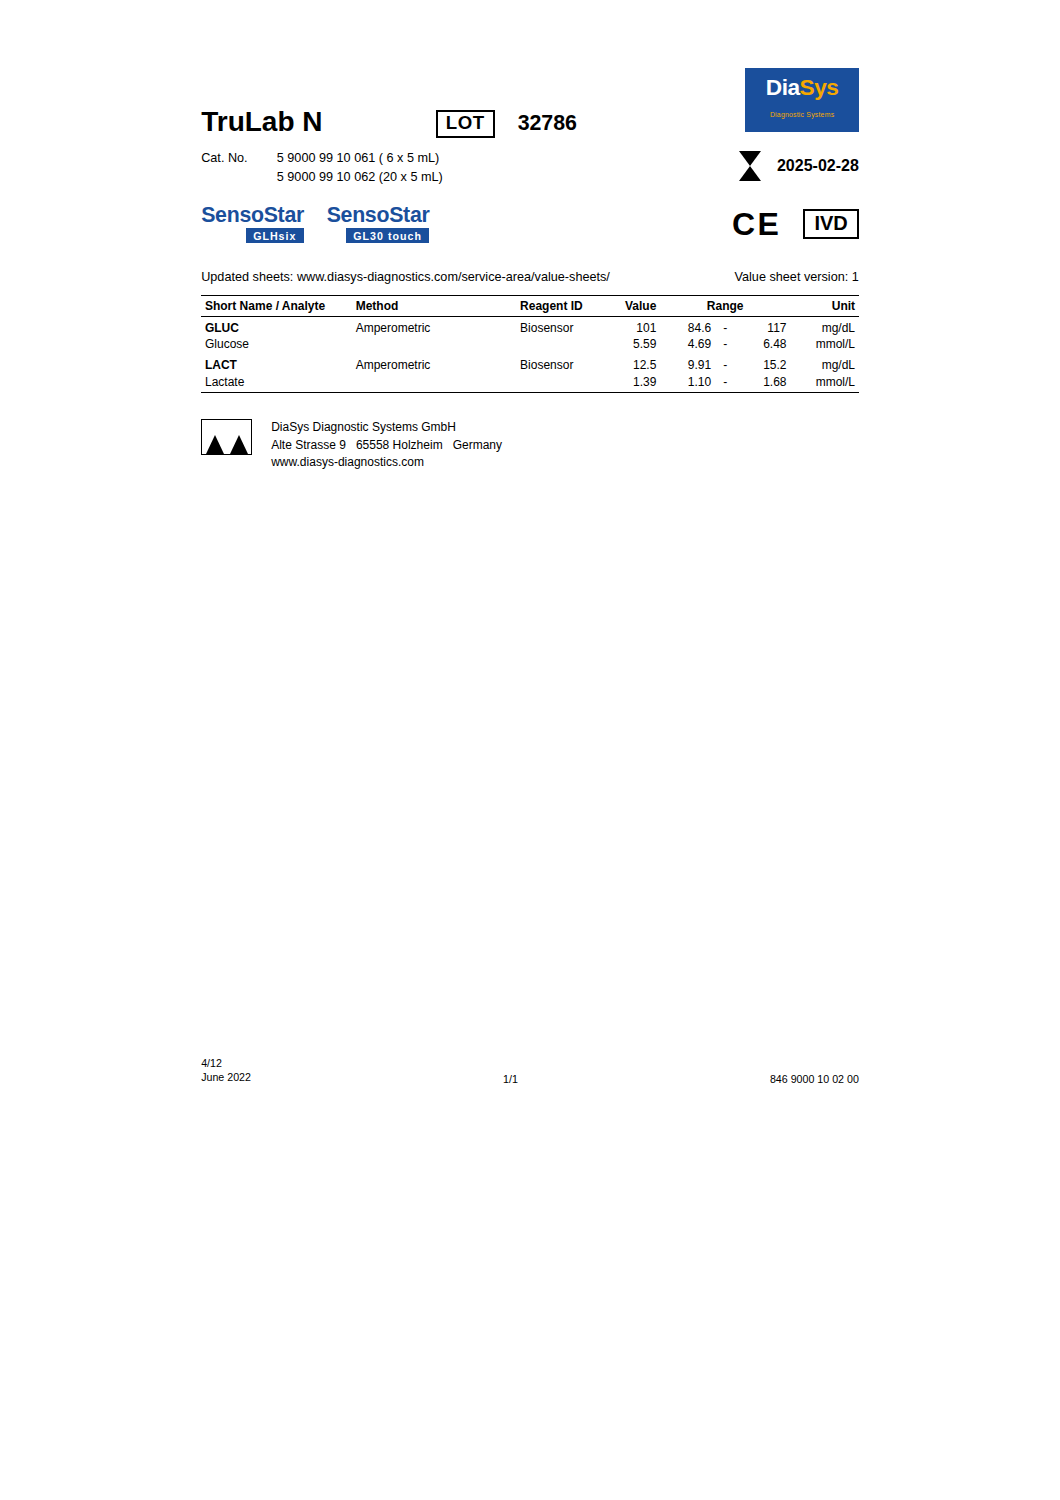Dia Sys
Diagnostic Systems
TruLab N
LOT 32786
Cat. No. 5 9000 99 10 061 ( 6 x 5 mL)
5 9000 99 10 062 (20 x 5 mL)
2025-02-28
SensoStar GLHsix
SensoStar GL30 touch
C E
IVD
Updated sheets: www.diasys-diagnostics.com/service-area/value-sheets/
Value sheet version: 1
| Short Name / Analyte | Method | Reagent ID | Value | Range | Unit |
| --- | --- | --- | --- | --- | --- |
| GLUC | Amperometric | Biosensor | 101 | 84.6 | - | 117 | mg/dL |
| Glucose | | | 5.59 | 4.69 | - | 6.48 | mmol/L |
| LACT | Amperometric | Biosensor | 12.5 | 9.91 | - | 15.2 | mg/dL |
| Lactate | | | 1.39 | 1.10 | - | 1.68 | mmol/L |
DiaSys Diagnostic Systems GmbH
Alte Strasse 9 65558 Holzheim Germany
www.diasys-diagnostics.com
4/12
June 2022
1/1
846 9000 10 02 00